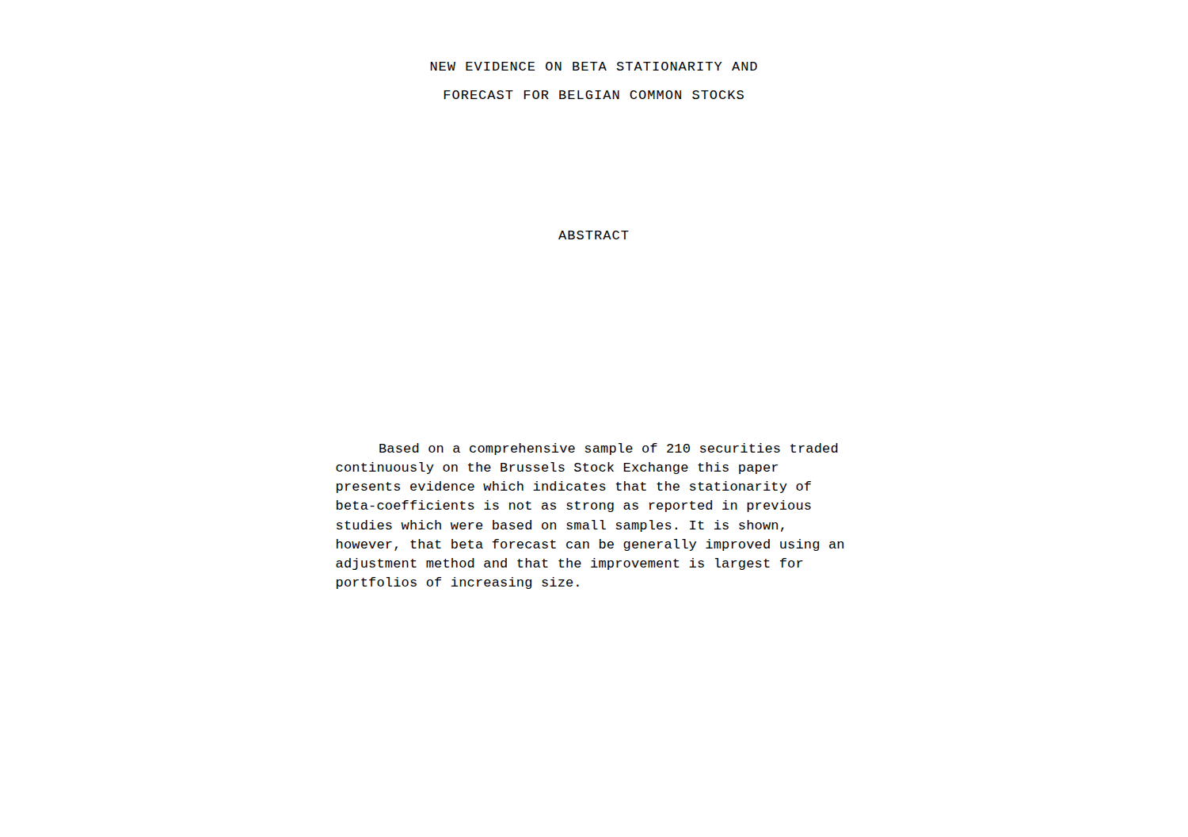NEW EVIDENCE ON BETA STATIONARITY AND
FORECAST FOR BELGIAN COMMON STOCKS
ABSTRACT
Based on a comprehensive sample of 210 securities traded continuously on the Brussels Stock Exchange this paper presents evidence which indicates that the stationarity of beta-coefficients is not as strong as reported in previous studies which were based on small samples. It is shown, however, that beta forecast can be generally improved using an adjustment method and that the improvement is largest for portfolios of increasing size.